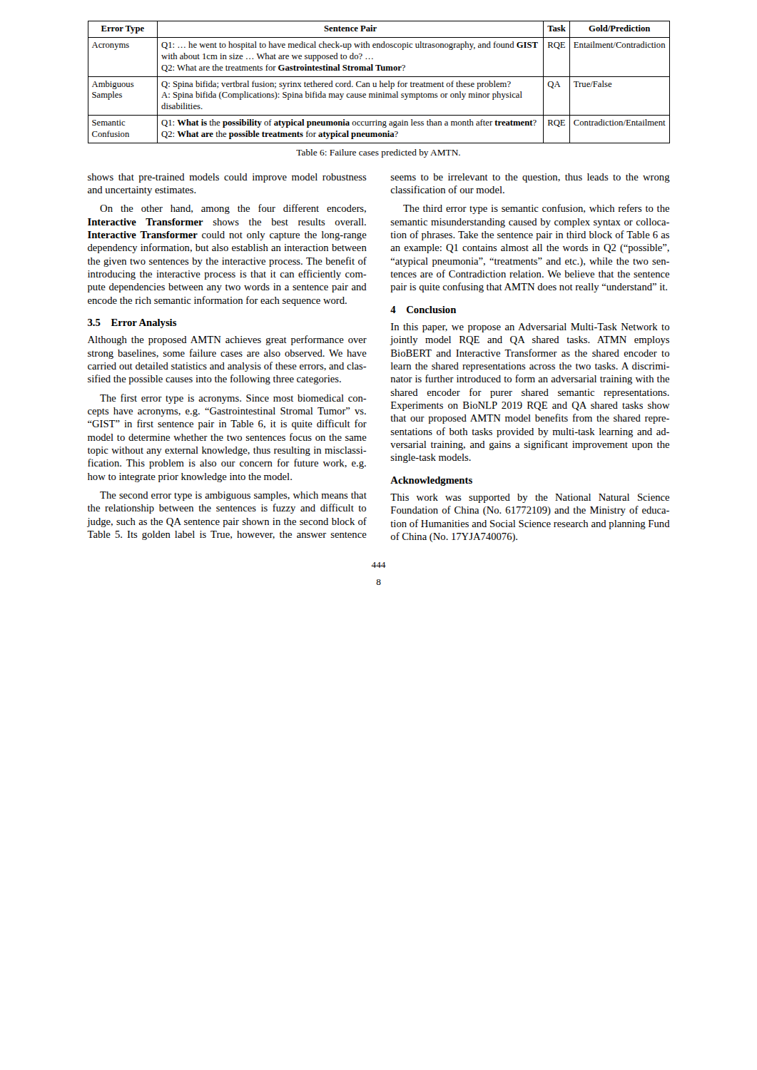| Error Type | Sentence Pair | Task | Gold/Prediction |
| --- | --- | --- | --- |
| Acronyms | Q1: … he went to hospital to have medical check-up with endoscopic ultrasonography, and found GIST with about 1cm in size … What are we supposed to do? … Q2: What are the treatments for Gastrointestinal Stromal Tumor ? | RQE | Entailment/Contradiction |
| Ambiguous Samples | Q: Spina bifida; vertbral fusion; syrinx tethered cord. Can u help for treatment of these problem? A: Spina bifida (Complications): Spina bifida may cause minimal symptoms or only minor physical disabilities. | QA | True/False |
| Semantic Confusion | Q1: What is the possibility of atypical pneumonia occurring again less than a month after treatment ? Q2: What are the possible treatments for atypical pneumonia ? | RQE | Contradiction/Entailment |
Table 6: Failure cases predicted by AMTN.
shows that pre-trained models could improve model robustness and uncertainty estimates.
On the other hand, among the four different encoders, Interactive Transformer shows the best results overall. Interactive Transformer could not only capture the long-range dependency information, but also establish an interaction between the given two sentences by the interactive process. The benefit of introducing the interactive process is that it can efficiently compute dependencies between any two words in a sentence pair and encode the rich semantic information for each sequence word.
3.5 Error Analysis
Although the proposed AMTN achieves great performance over strong baselines, some failure cases are also observed. We have carried out detailed statistics and analysis of these errors, and classified the possible causes into the following three categories.
The first error type is acronyms. Since most biomedical concepts have acronyms, e.g. “Gastrointestinal Stromal Tumor” vs. “GIST” in first sentence pair in Table 6, it is quite difficult for model to determine whether the two sentences focus on the same topic without any external knowledge, thus resulting in misclassification. This problem is also our concern for future work, e.g. how to integrate prior knowledge into the model.
The second error type is ambiguous samples, which means that the relationship between the sentences is fuzzy and difficult to judge, such as the QA sentence pair shown in the second block of Table 5. Its golden label is True, however, the answer sentence seems to be irrelevant to the question, thus leads to the wrong classification of our model.
The third error type is semantic confusion, which refers to the semantic misunderstanding caused by complex syntax or collocation of phrases. Take the sentence pair in third block of Table 6 as an example: Q1 contains almost all the words in Q2 (“possible”, “atypical pneumonia”, “treatments” and etc.), while the two sentences are of Contradiction relation. We believe that the sentence pair is quite confusing that AMTN does not really “understand” it.
4 Conclusion
In this paper, we propose an Adversarial Multi-Task Network to jointly model RQE and QA shared tasks. ATMN employs BioBERT and Interactive Transformer as the shared encoder to learn the shared representations across the two tasks. A discriminator is further introduced to form an adversarial training with the shared encoder for purer shared semantic representations. Experiments on BioNLP 2019 RQE and QA shared tasks show that our proposed AMTN model benefits from the shared representations of both tasks provided by multi-task learning and adversarial training, and gains a significant improvement upon the single-task models.
Acknowledgments
This work was supported by the National Natural Science Foundation of China (No. 61772109) and the Ministry of education of Humanities and Social Science research and planning Fund of China (No. 17YJA740076).
444 8